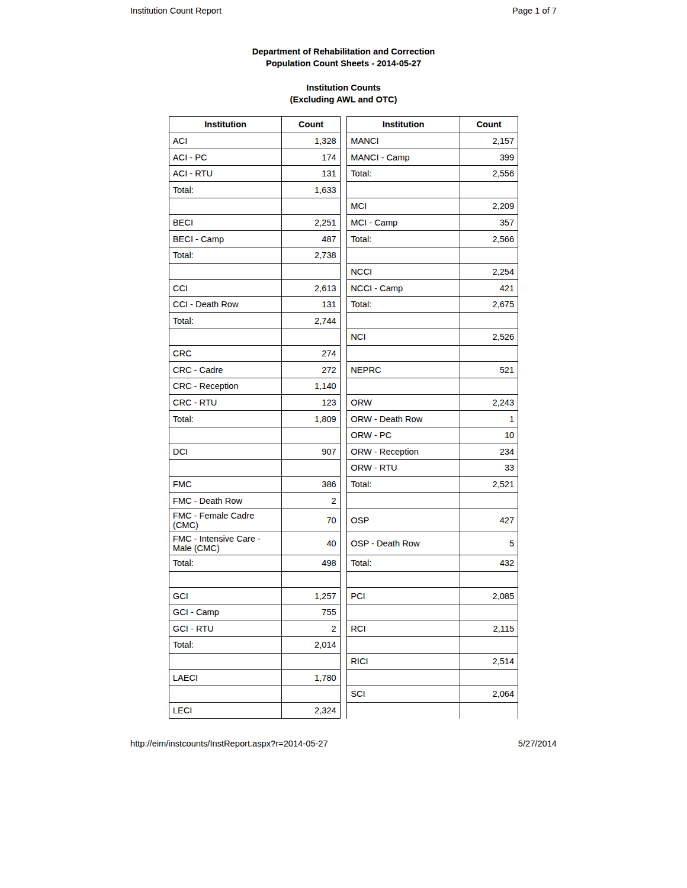Institution Count Report
Page 1 of 7
Department of Rehabilitation and Correction
Population Count Sheets - 2014-05-27
Institution Counts
(Excluding AWL and OTC)
| Institution | Count | | Institution | Count |
| --- | --- | --- | --- | --- |
| ACI | 1,328 | | MANCI | 2,157 |
| ACI - PC | 174 | | MANCI - Camp | 399 |
| ACI - RTU | 131 | | Total: | 2,556 |
| Total: | 1,633 | | | |
| | | | MCI | 2,209 |
| BECI | 2,251 | | MCI - Camp | 357 |
| BECI - Camp | 487 | | Total: | 2,566 |
| Total: | 2,738 | | | |
| | | | NCCI | 2,254 |
| CCI | 2,613 | | NCCI - Camp | 421 |
| CCI - Death Row | 131 | | Total: | 2,675 |
| Total: | 2,744 | | | |
| | | | NCI | 2,526 |
| CRC | 274 | | | |
| CRC - Cadre | 272 | | NEPRC | 521 |
| CRC - Reception | 1,140 | | | |
| CRC - RTU | 123 | | ORW | 2,243 |
| Total: | 1,809 | | ORW - Death Row | 1 |
| | | | ORW - PC | 10 |
| DCI | 907 | | ORW - Reception | 234 |
| | | | ORW - RTU | 33 |
| FMC | 386 | | Total: | 2,521 |
| FMC - Death Row | 2 | | | |
| FMC - Female Cadre (CMC) | 70 | | OSP | 427 |
| FMC - Intensive Care - Male (CMC) | 40 | | OSP - Death Row | 5 |
| Total: | 498 | | Total: | 432 |
| GCI | 1,257 | | PCI | 2,085 |
| GCI - Camp | 755 | | | |
| GCI - RTU | 2 | | RCI | 2,115 |
| Total: | 2,014 | | | |
| | | | RICI | 2,514 |
| LAECI | 1,780 | | | |
| | | | SCI | 2,064 |
| LECI | 2,324 | | | |
http://eim/instcounts/InstReport.aspx?r=2014-05-27
5/27/2014